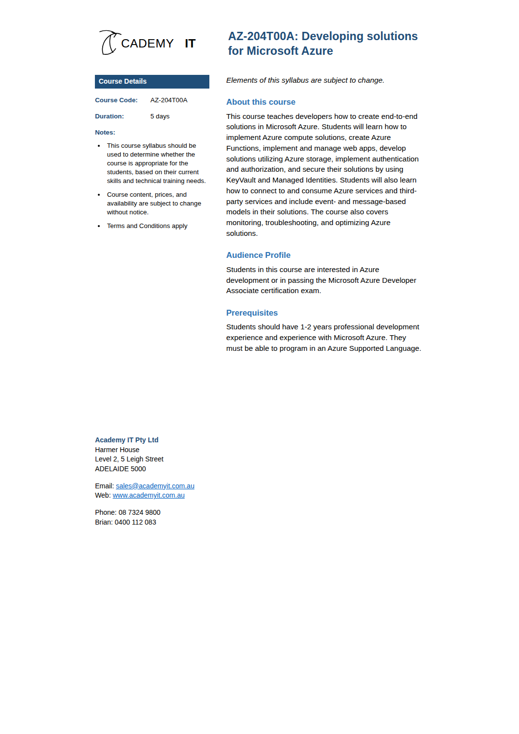CADEMY IT
AZ-204T00A: Developing solutions for Microsoft Azure
Course Details
Course Code:
AZ-204T00A
Duration:
5 days
Notes:
This course syllabus should be used to determine whether the course is appropriate for the students, based on their current skills and technical training needs.
Course content, prices, and availability are subject to change without notice.
Terms and Conditions apply
Elements of this syllabus are subject to change.
About this course
This course teaches developers how to create end-to-end solutions in Microsoft Azure. Students will learn how to implement Azure compute solutions, create Azure Functions, implement and manage web apps, develop solutions utilizing Azure storage, implement authentication and authorization, and secure their solutions by using KeyVault and Managed Identities. Students will also learn how to connect to and consume Azure services and third-party services and include event- and message-based models in their solutions. The course also covers monitoring, troubleshooting, and optimizing Azure solutions.
Audience Profile
Students in this course are interested in Azure development or in passing the Microsoft Azure Developer Associate certification exam.
Prerequisites
Students should have 1-2 years professional development experience and experience with Microsoft Azure. They must be able to program in an Azure Supported Language.
Academy IT Pty Ltd
Harmer House
Level 2, 5 Leigh Street
ADELAIDE 5000
Email: sales@academyit.com.au
Web: www.academyit.com.au
Phone: 08 7324 9800
Brian: 0400 112 083